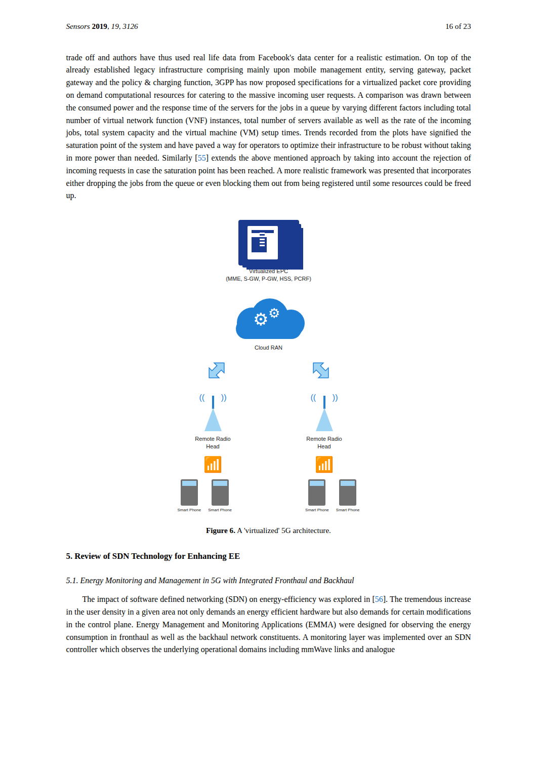Sensors 2019, 19, 3126
16 of 23
trade off and authors have thus used real life data from Facebook's data center for a realistic estimation. On top of the already established legacy infrastructure comprising mainly upon mobile management entity, serving gateway, packet gateway and the policy & charging function, 3GPP has now proposed specifications for a virtualized packet core providing on demand computational resources for catering to the massive incoming user requests. A comparison was drawn between the consumed power and the response time of the servers for the jobs in a queue by varying different factors including total number of virtual network function (VNF) instances, total number of servers available as well as the rate of the incoming jobs, total system capacity and the virtual machine (VM) setup times. Trends recorded from the plots have signified the saturation point of the system and have paved a way for operators to optimize their infrastructure to be robust without taking in more power than needed. Similarly [55] extends the above mentioned approach by taking into account the rejection of incoming requests in case the saturation point has been reached. A more realistic framework was presented that incorporates either dropping the jobs from the queue or even blocking them out from being registered until some resources could be freed up.
Virtualized EPC
(MME, S-GW, P-GW, HSS, PCRF)
⚙
⚙
Cloud RAN
((
))
Remote Radio
Head
((
))
Remote Radio
Head
📶
📶
Smart Phone
Smart Phone
Smart Phone
Smart Phone
Figure 6. A 'virtualized' 5G architecture.
5. Review of SDN Technology for Enhancing EE
5.1. Energy Monitoring and Management in 5G with Integrated Fronthaul and Backhaul
The impact of software defined networking (SDN) on energy-efficiency was explored in [56]. The tremendous increase in the user density in a given area not only demands an energy efficient hardware but also demands for certain modifications in the control plane. Energy Management and Monitoring Applications (EMMA) were designed for observing the energy consumption in fronthaul as well as the backhaul network constituents. A monitoring layer was implemented over an SDN controller which observes the underlying operational domains including mmWave links and analogue